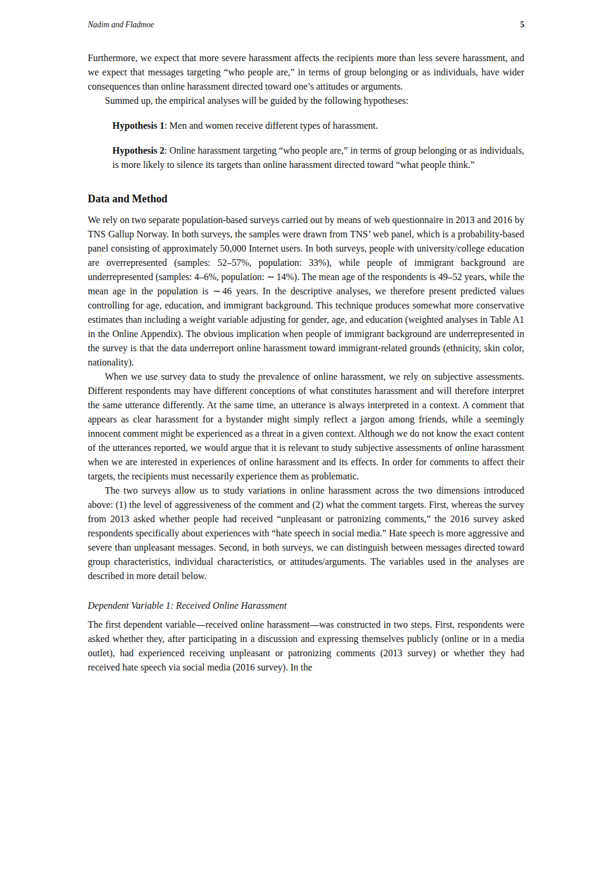Nadim and Fladmoe 5
Furthermore, we expect that more severe harassment affects the recipients more than less severe harassment, and we expect that messages targeting “who people are,” in terms of group belonging or as individuals, have wider consequences than online harassment directed toward one’s attitudes or arguments.
Summed up, the empirical analyses will be guided by the following hypotheses:
Hypothesis 1: Men and women receive different types of harassment.
Hypothesis 2: Online harassment targeting “who people are,” in terms of group belonging or as individuals, is more likely to silence its targets than online harassment directed toward “what people think.”
Data and Method
We rely on two separate population-based surveys carried out by means of web questionnaire in 2013 and 2016 by TNS Gallup Norway. In both surveys, the samples were drawn from TNS’ web panel, which is a probability-based panel consisting of approximately 50,000 Internet users. In both surveys, people with university/college education are overrepresented (samples: 52–57%, population: 33%), while people of immigrant background are underrepresented (samples: 4–6%, population: ∼ 14%). The mean age of the respondents is 49–52 years, while the mean age in the population is ∼ 46 years. In the descriptive analyses, we therefore present predicted values controlling for age, education, and immigrant background. This technique produces somewhat more conservative estimates than including a weight variable adjusting for gender, age, and education (weighted analyses in Table A1 in the Online Appendix). The obvious implication when people of immigrant background are underrepresented in the survey is that the data underreport online harassment toward immigrant-related grounds (ethnicity, skin color, nationality).
When we use survey data to study the prevalence of online harassment, we rely on subjective assessments. Different respondents may have different conceptions of what constitutes harassment and will therefore interpret the same utterance differently. At the same time, an utterance is always interpreted in a context. A comment that appears as clear harassment for a bystander might simply reflect a jargon among friends, while a seemingly innocent comment might be experienced as a threat in a given context. Although we do not know the exact content of the utterances reported, we would argue that it is relevant to study subjective assessments of online harassment when we are interested in experiences of online harassment and its effects. In order for comments to affect their targets, the recipients must necessarily experience them as problematic.
The two surveys allow us to study variations in online harassment across the two dimensions introduced above: (1) the level of aggressiveness of the comment and (2) what the comment targets. First, whereas the survey from 2013 asked whether people had received “unpleasant or patronizing comments,” the 2016 survey asked respondents specifically about experiences with “hate speech in social media.” Hate speech is more aggressive and severe than unpleasant messages. Second, in both surveys, we can distinguish between messages directed toward group characteristics, individual characteristics, or attitudes/arguments. The variables used in the analyses are described in more detail below.
Dependent Variable 1: Received Online Harassment
The first dependent variable—received online harassment—was constructed in two steps. First, respondents were asked whether they, after participating in a discussion and expressing themselves publicly (online or in a media outlet), had experienced receiving unpleasant or patronizing comments (2013 survey) or whether they had received hate speech via social media (2016 survey). In the